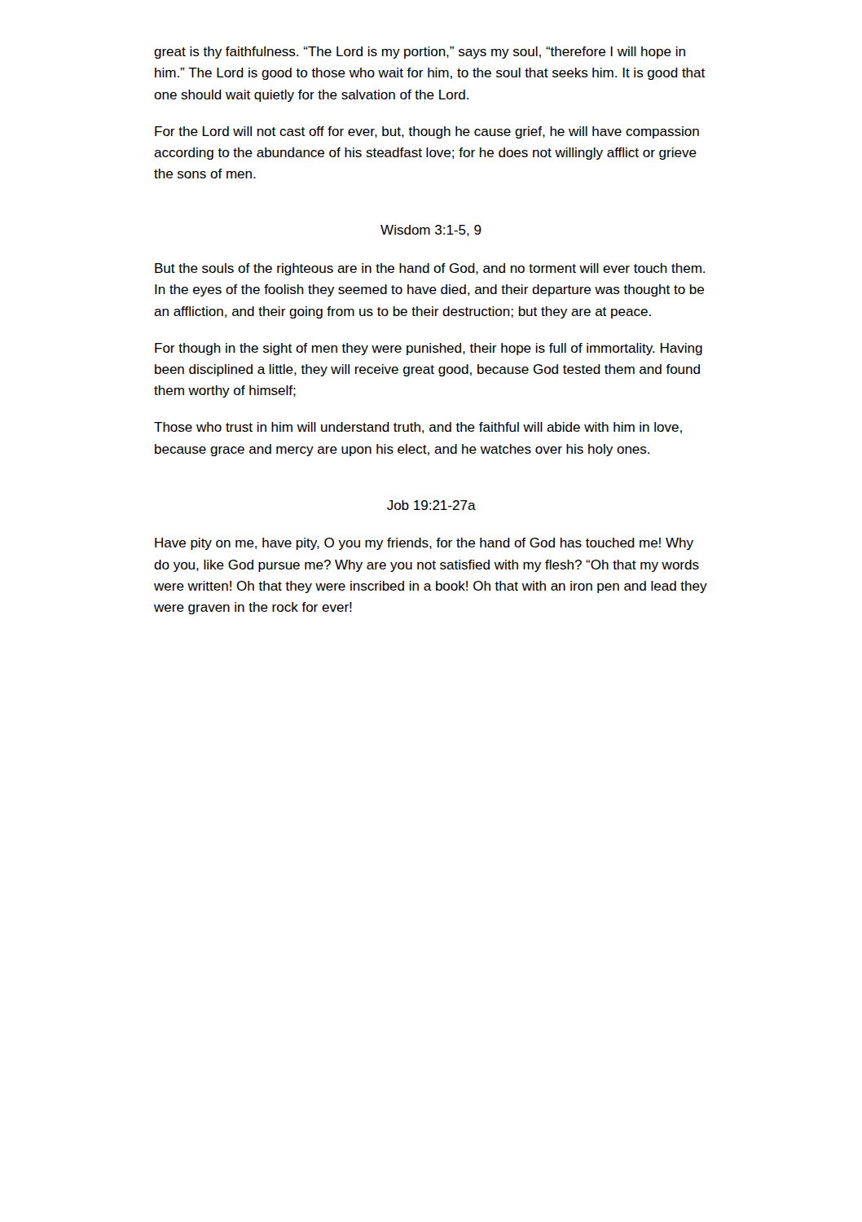great is thy faithfulness. “The Lord is my portion,” says my soul, “therefore I will hope in him.” The Lord is good to those who wait for him, to the soul that seeks him. It is good that one should wait quietly for the salvation of the Lord.
For the Lord will not cast off for ever, but, though he cause grief, he will have compassion according to the abundance of his steadfast love; for he does not willingly afflict or grieve the sons of men.
Wisdom 3:1-5, 9
But the souls of the righteous are in the hand of God, and no torment will ever touch them. In the eyes of the foolish they seemed to have died, and their departure was thought to be an affliction, and their going from us to be their destruction; but they are at peace.
For though in the sight of men they were punished, their hope is full of immortality. Having been disciplined a little, they will receive great good, because God tested them and found them worthy of himself;
Those who trust in him will understand truth, and the faithful will abide with him in love, because grace and mercy are upon his elect, and he watches over his holy ones.
Job 19:21-27a
Have pity on me, have pity, O you my friends, for the hand of God has touched me! Why do you, like God pursue me? Why are you not satisfied with my flesh? “Oh that my words were written! Oh that they were inscribed in a book! Oh that with an iron pen and lead they were graven in the rock for ever!